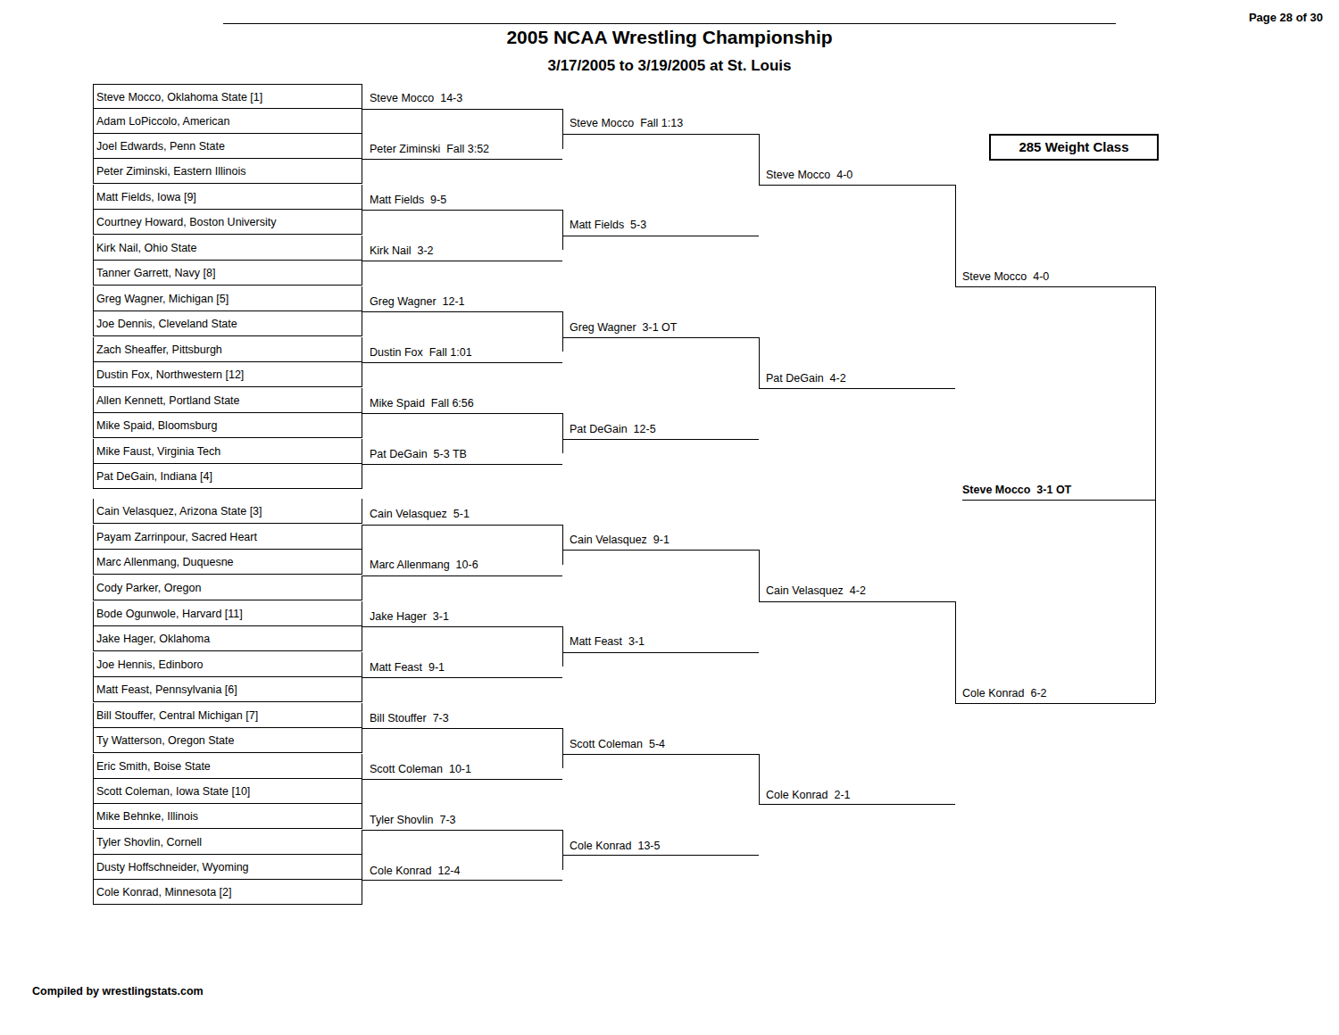Page 28 of 30
2005 NCAA Wrestling Championship
3/17/2005 to 3/19/2005 at St. Louis
285 Weight Class
Steve Mocco, Oklahoma State [1]
Adam LoPiccolo, American
Joel Edwards, Penn State
Peter Ziminski, Eastern Illinois
Matt Fields, Iowa [9]
Courtney Howard, Boston University
Kirk Nail, Ohio State
Tanner Garrett, Navy [8]
Greg Wagner, Michigan [5]
Joe Dennis, Cleveland State
Zach Sheaffer, Pittsburgh
Dustin Fox, Northwestern [12]
Allen Kennett, Portland State
Mike Spaid, Bloomsburg
Mike Faust, Virginia Tech
Pat DeGain, Indiana [4]
Cain Velasquez, Arizona State [3]
Payam Zarrinpour, Sacred Heart
Marc Allenmang, Duquesne
Cody Parker, Oregon
Bode Ogunwole, Harvard [11]
Jake Hager, Oklahoma
Joe Hennis, Edinboro
Matt Feast, Pennsylvania [6]
Bill Stouffer, Central Michigan [7]
Ty Watterson, Oregon State
Eric Smith, Boise State
Scott Coleman, Iowa State [10]
Mike Behnke, Illinois
Tyler Shovlin, Cornell
Dusty Hoffschneider, Wyoming
Cole Konrad, Minnesota [2]
Steve Mocco 14-3
Peter Ziminski Fall 3:52
Matt Fields 9-5
Kirk Nail 3-2
Greg Wagner 12-1
Dustin Fox Fall 1:01
Mike Spaid Fall 6:56
Pat DeGain 5-3 TB
Cain Velasquez 5-1
Marc Allenmang 10-6
Jake Hager 3-1
Matt Feast 9-1
Bill Stouffer 7-3
Scott Coleman 10-1
Tyler Shovlin 7-3
Cole Konrad 12-4
Steve Mocco Fall 1:13
Matt Fields 5-3
Greg Wagner 3-1 OT
Pat DeGain 12-5
Cain Velasquez 9-1
Matt Feast 3-1
Scott Coleman 5-4
Cole Konrad 13-5
Steve Mocco 4-0
Pat DeGain 4-2
Cain Velasquez 4-2
Cole Konrad 2-1
Steve Mocco 4-0
Cole Konrad 6-2
Steve Mocco 3-1 OT
Compiled by wrestlingstats.com